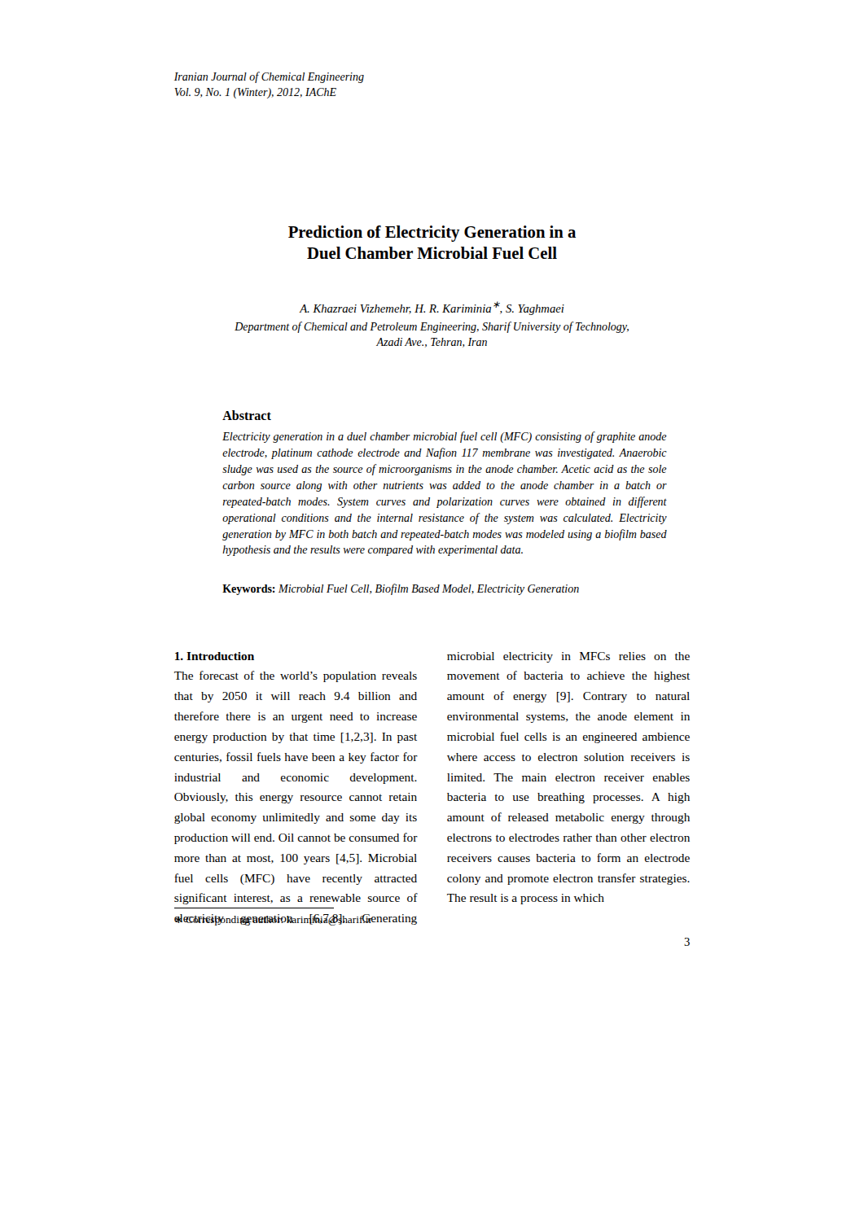Iranian Journal of Chemical Engineering
Vol. 9, No. 1 (Winter), 2012, IAChE
Prediction of Electricity Generation in a
Duel Chamber Microbial Fuel Cell
A. Khazraei Vizhemehr, H. R. Kariminia∗, S. Yaghmaei
Department of Chemical and Petroleum Engineering, Sharif University of Technology,
Azadi Ave., Tehran, Iran
Abstract
Electricity generation in a duel chamber microbial fuel cell (MFC) consisting of graphite anode electrode, platinum cathode electrode and Nafion 117 membrane was investigated. Anaerobic sludge was used as the source of microorganisms in the anode chamber. Acetic acid as the sole carbon source along with other nutrients was added to the anode chamber in a batch or repeated-batch modes. System curves and polarization curves were obtained in different operational conditions and the internal resistance of the system was calculated. Electricity generation by MFC in both batch and repeated-batch modes was modeled using a biofilm based hypothesis and the results were compared with experimental data.
Keywords: Microbial Fuel Cell, Biofilm Based Model, Electricity Generation
1. Introduction
The forecast of the world’s population reveals that by 2050 it will reach 9.4 billion and therefore there is an urgent need to increase energy production by that time [1,2,3]. In past centuries, fossil fuels have been a key factor for industrial and economic development. Obviously, this energy resource cannot retain global economy unlimitedly and some day its production will end. Oil cannot be consumed for more than at most, 100 years [4,5]. Microbial fuel cells (MFC) have recently attracted significant interest, as a renewable source of electricity generation [6,7,8]. Generating microbial electricity in MFCs relies on the movement of bacteria to achieve the highest amount of energy [9]. Contrary to natural environmental systems, the anode element in microbial fuel cells is an engineered ambience where access to electron solution receivers is limited. The main electron receiver enables bacteria to use breathing processes. A high amount of released metabolic energy through electrons to electrodes rather than other electron receivers causes bacteria to form an electrode colony and promote electron transfer strategies. The result is a process in which
∗ Corresponding author: kariminia@sharif.ir
3